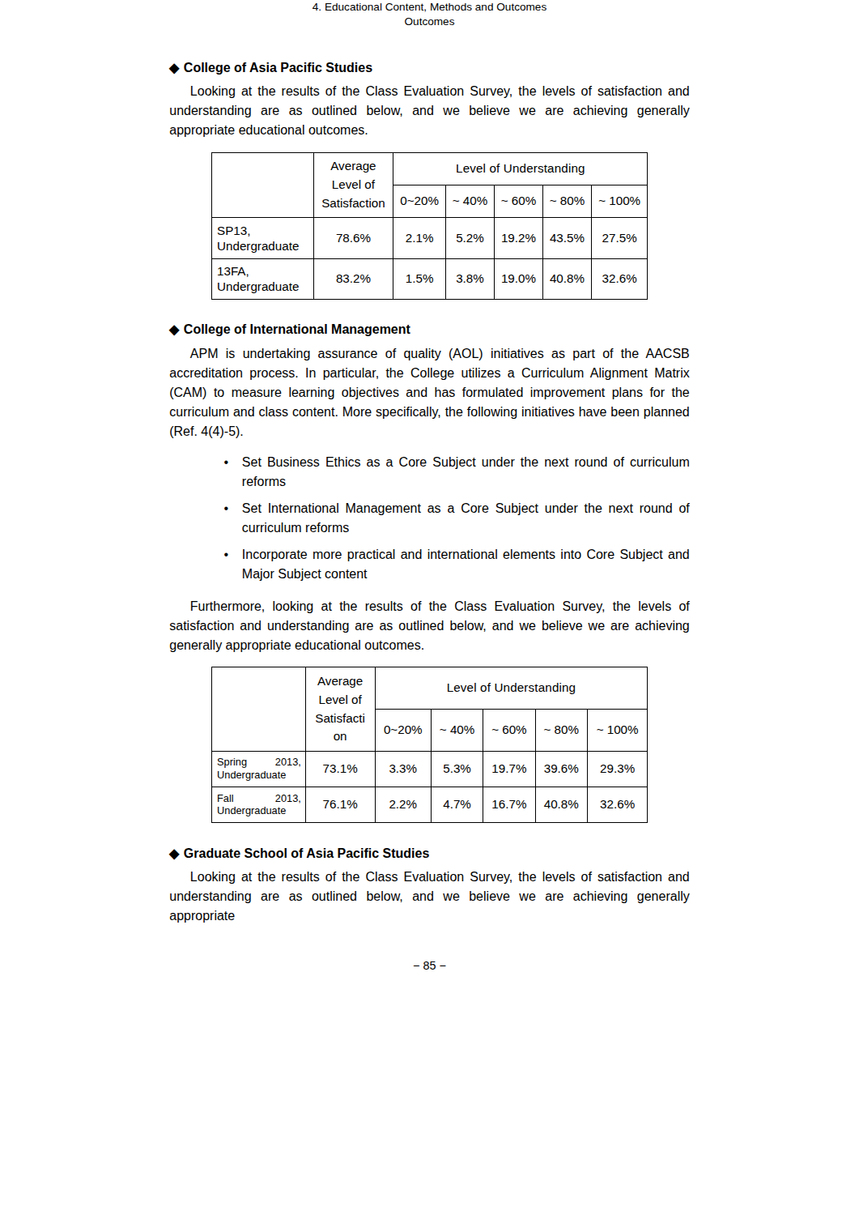4. Educational Content, Methods and Outcomes
Outcomes
◆College of Asia Pacific Studies
Looking at the results of the Class Evaluation Survey, the levels of satisfaction and understanding are as outlined below, and we believe we are achieving generally appropriate educational outcomes.
| | Average Level of Satisfaction | Level of Understanding |
| --- | --- | --- |
| 0~20% | ~ 40% | ~ 60% | ~ 80% | ~ 100% |
| SP13, Undergraduate | 78.6% | 2.1% | 5.2% | 19.2% | 43.5% | 27.5% |
| 13FA, Undergraduate | 83.2% | 1.5% | 3.8% | 19.0% | 40.8% | 32.6% |
◆College of International Management
APM is undertaking assurance of quality (AOL) initiatives as part of the AACSB accreditation process. In particular, the College utilizes a Curriculum Alignment Matrix (CAM) to measure learning objectives and has formulated improvement plans for the curriculum and class content. More specifically, the following initiatives have been planned (Ref. 4(4)-5).
Set Business Ethics as a Core Subject under the next round of curriculum reforms
Set International Management as a Core Subject under the next round of curriculum reforms
Incorporate more practical and international elements into Core Subject and Major Subject content
Furthermore, looking at the results of the Class Evaluation Survey, the levels of satisfaction and understanding are as outlined below, and we believe we are achieving generally appropriate educational outcomes.
| | Average Level of Satisfacti on | Level of Understanding |
| --- | --- | --- |
| 0~20% | ~ 40% | ~ 60% | ~ 80% | ~ 100% |
| Spring 2013, Undergraduate | 73.1% | 3.3% | 5.3% | 19.7% | 39.6% | 29.3% |
| Fall 2013, Undergraduate | 76.1% | 2.2% | 4.7% | 16.7% | 40.8% | 32.6% |
◆Graduate School of Asia Pacific Studies
Looking at the results of the Class Evaluation Survey, the levels of satisfaction and understanding are as outlined below, and we believe we are achieving generally appropriate
− 85 −